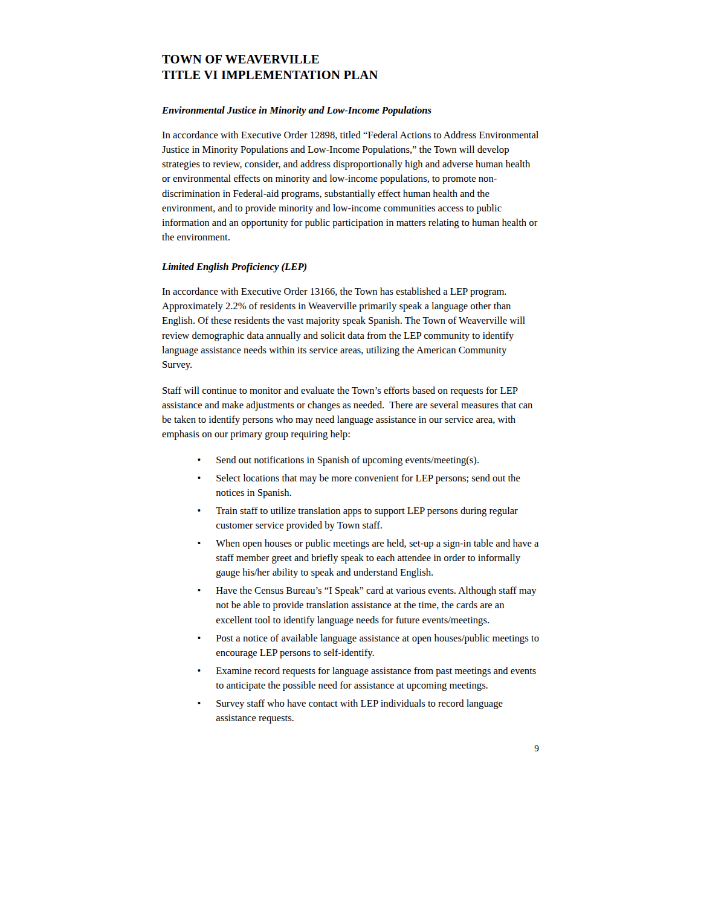TOWN OF WEAVERVILLE
TITLE VI IMPLEMENTATION PLAN
Environmental Justice in Minority and Low-Income Populations
In accordance with Executive Order 12898, titled “Federal Actions to Address Environmental Justice in Minority Populations and Low-Income Populations,” the Town will develop strategies to review, consider, and address disproportionally high and adverse human health or environmental effects on minority and low-income populations, to promote non-discrimination in Federal-aid programs, substantially effect human health and the environment, and to provide minority and low-income communities access to public information and an opportunity for public participation in matters relating to human health or the environment.
Limited English Proficiency (LEP)
In accordance with Executive Order 13166, the Town has established a LEP program. Approximately 2.2% of residents in Weaverville primarily speak a language other than English. Of these residents the vast majority speak Spanish. The Town of Weaverville will review demographic data annually and solicit data from the LEP community to identify language assistance needs within its service areas, utilizing the American Community Survey.
Staff will continue to monitor and evaluate the Town’s efforts based on requests for LEP assistance and make adjustments or changes as needed. There are several measures that can be taken to identify persons who may need language assistance in our service area, with emphasis on our primary group requiring help:
Send out notifications in Spanish of upcoming events/meeting(s).
Select locations that may be more convenient for LEP persons; send out the notices in Spanish.
Train staff to utilize translation apps to support LEP persons during regular customer service provided by Town staff.
When open houses or public meetings are held, set-up a sign-in table and have a staff member greet and briefly speak to each attendee in order to informally gauge his/her ability to speak and understand English.
Have the Census Bureau’s “I Speak” card at various events. Although staff may not be able to provide translation assistance at the time, the cards are an excellent tool to identify language needs for future events/meetings.
Post a notice of available language assistance at open houses/public meetings to encourage LEP persons to self-identify.
Examine record requests for language assistance from past meetings and events to anticipate the possible need for assistance at upcoming meetings.
Survey staff who have contact with LEP individuals to record language assistance requests.
9